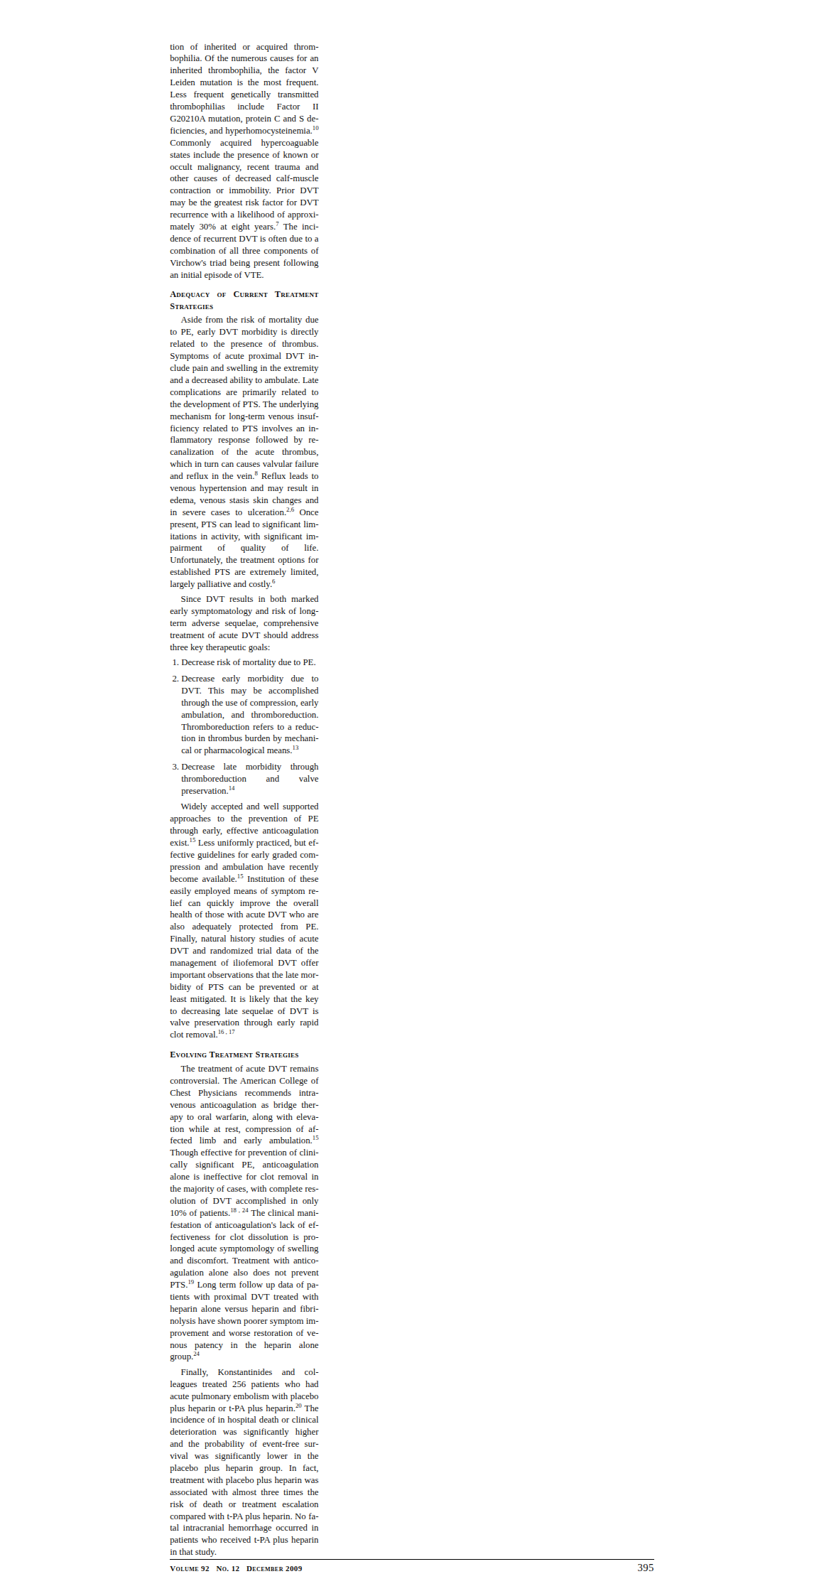tion of inherited or acquired thrombophilia. Of the numerous causes for an inherited thrombophilia, the factor V Leiden mutation is the most frequent. Less frequent genetically transmitted thrombophilias include Factor II G20210A mutation, protein C and S deficiencies, and hyperhomocysteinemia.10 Commonly acquired hypercoaguable states include the presence of known or occult malignancy, recent trauma and other causes of decreased calf-muscle contraction or immobility. Prior DVT may be the greatest risk factor for DVT recurrence with a likelihood of approximately 30% at eight years.7 The incidence of recurrent DVT is often due to a combination of all three components of Virchow's triad being present following an initial episode of VTE.
Adequacy of Current Treatment Strategies
Aside from the risk of mortality due to PE, early DVT morbidity is directly related to the presence of thrombus. Symptoms of acute proximal DVT include pain and swelling in the extremity and a decreased ability to ambulate. Late complications are primarily related to the development of PTS. The underlying mechanism for long-term venous insufficiency related to PTS involves an inflammatory response followed by recanalization of the acute thrombus, which in turn can causes valvular failure and reflux in the vein.8 Reflux leads to venous hypertension and may result in edema, venous stasis skin changes and in severe cases to ulceration.2,6 Once present, PTS can lead to significant limitations in activity, with significant impairment of quality of life. Unfortunately, the treatment options for established PTS are extremely limited, largely palliative and costly.6
Since DVT results in both marked early symptomatology and risk of long-term adverse sequelae, comprehensive treatment of acute DVT should address three key therapeutic goals:
Decrease risk of mortality due to PE.
Decrease early morbidity due to DVT. This may be accomplished through the use of compression, early ambulation, and thromboreduction. Thromboreduction refers to a reduction in thrombus burden by mechanical or pharmacological means.13
Decrease late morbidity through thromboreduction and valve preservation.14
Widely accepted and well supported approaches to the prevention of PE through early, effective anticoagulation exist.15 Less uniformly practiced, but effective guidelines for early graded compression and ambulation have recently become available.15 Institution of these easily employed means of symptom relief can quickly improve the overall health of those with acute DVT who are also adequately protected from PE. Finally, natural history studies of acute DVT and randomized trial data of the management of iliofemoral DVT offer important observations that the late morbidity of PTS can be prevented or at least mitigated. It is likely that the key to decreasing late sequelae of DVT is valve preservation through early rapid clot removal.16 , 17
Evolving Treatment Strategies
The treatment of acute DVT remains controversial. The American College of Chest Physicians recommends intravenous anticoagulation as bridge therapy to oral warfarin, along with elevation while at rest, compression of affected limb and early ambulation.15 Though effective for prevention of clinically significant PE, anticoagulation alone is ineffective for clot removal in the majority of cases, with complete resolution of DVT accomplished in only 10% of patients.18 , 24 The clinical manifestation of anticoagulation's lack of effectiveness for clot dissolution is prolonged acute symptomology of swelling and discomfort. Treatment with anticoagulation alone also does not prevent PTS.19 Long term follow up data of patients with proximal DVT treated with heparin alone versus heparin and fibrinolysis have shown poorer symptom improvement and worse restoration of venous patency in the heparin alone group.24
Finally, Konstantinides and colleagues treated 256 patients who had acute pulmonary embolism with placebo plus heparin or t-PA plus heparin.20 The incidence of in hospital death or clinical deterioration was significantly higher and the probability of event-free survival was significantly lower in the placebo plus heparin group. In fact, treatment with placebo plus heparin was associated with almost three times the risk of death or treatment escalation compared with t-PA plus heparin. No fatal intracranial hemorrhage occurred in patients who received t-PA plus heparin in that study.
Volume 92 No. 12 December 2009 395